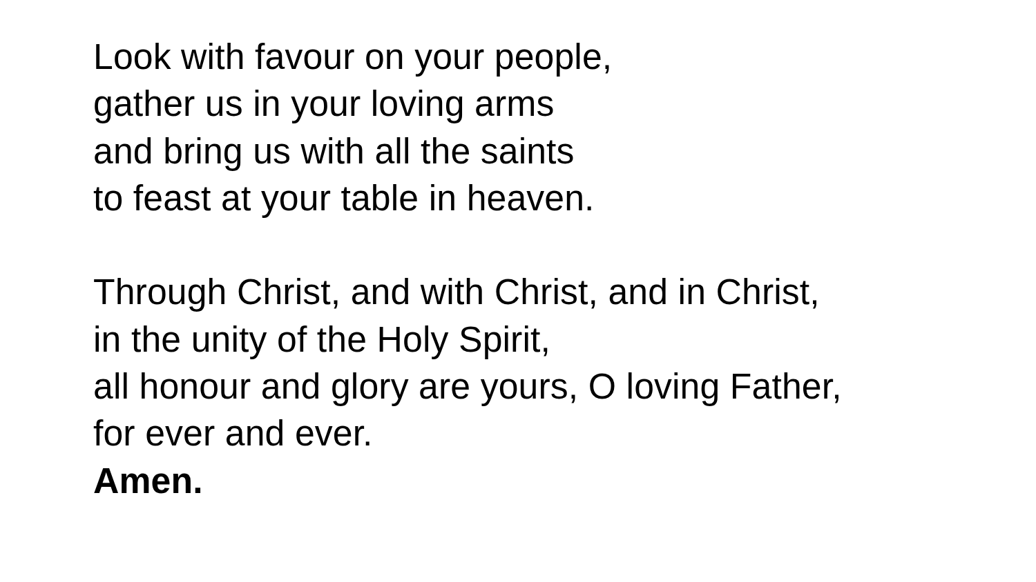Look with favour on your people, gather us in your loving arms and bring us with all the saints to feast at your table in heaven.
Through Christ, and with Christ, and in Christ, in the unity of the Holy Spirit, all honour and glory are yours, O loving Father, for ever and ever. Amen.